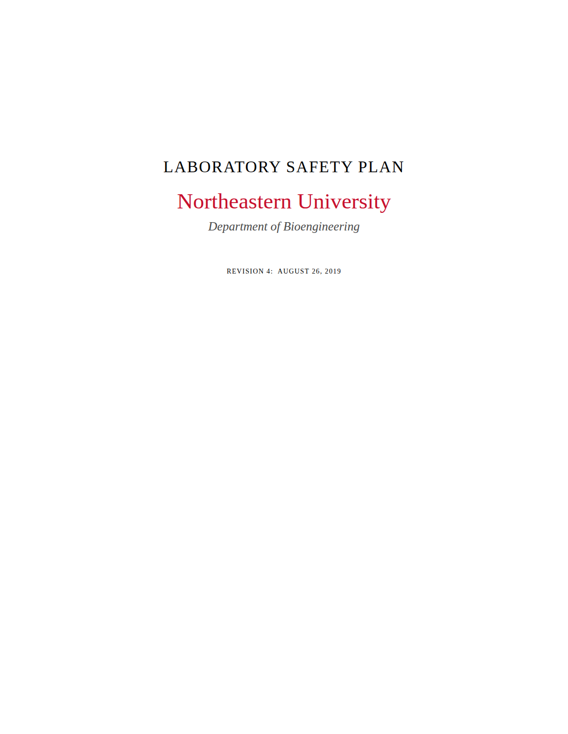LABORATORY SAFETY PLAN
Northeastern University
Department of Bioengineering
REVISION 4: AUGUST 26, 2019